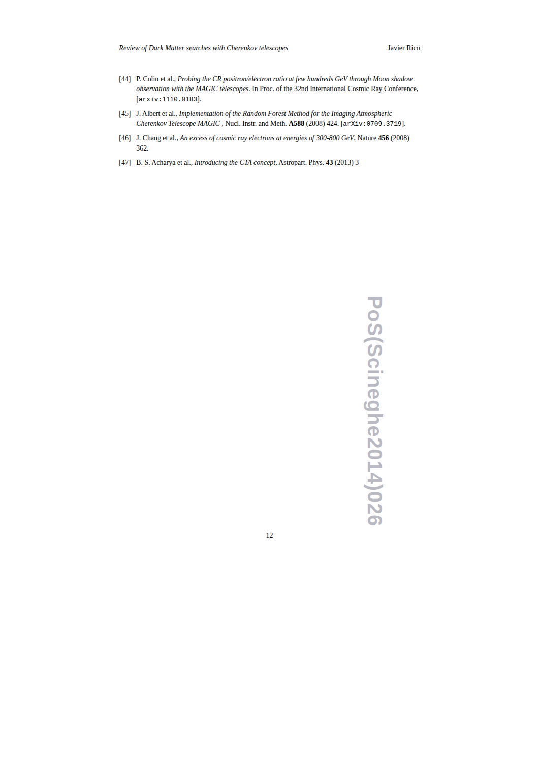Review of Dark Matter searches with Cherenkov telescopes Javier Rico
[44] P. Colin et al., Probing the CR positron/electron ratio at few hundreds GeV through Moon shadow observation with the MAGIC telescopes. In Proc. of the 32nd International Cosmic Ray Conference, [arxiv:1110.0183].
[45] J. Albert et al., Implementation of the Random Forest Method for the Imaging Atmospheric Cherenkov Telescope MAGIC , Nucl. Instr. and Meth. A588 (2008) 424. [arXiv:0709.3719].
[46] J. Chang et al., An excess of cosmic ray electrons at energies of 300-800 GeV, Nature 456 (2008) 362.
[47] B. S. Acharya et al., Introducing the CTA concept, Astropart. Phys. 43 (2013) 3
PoS(Scineghe2014)026
12